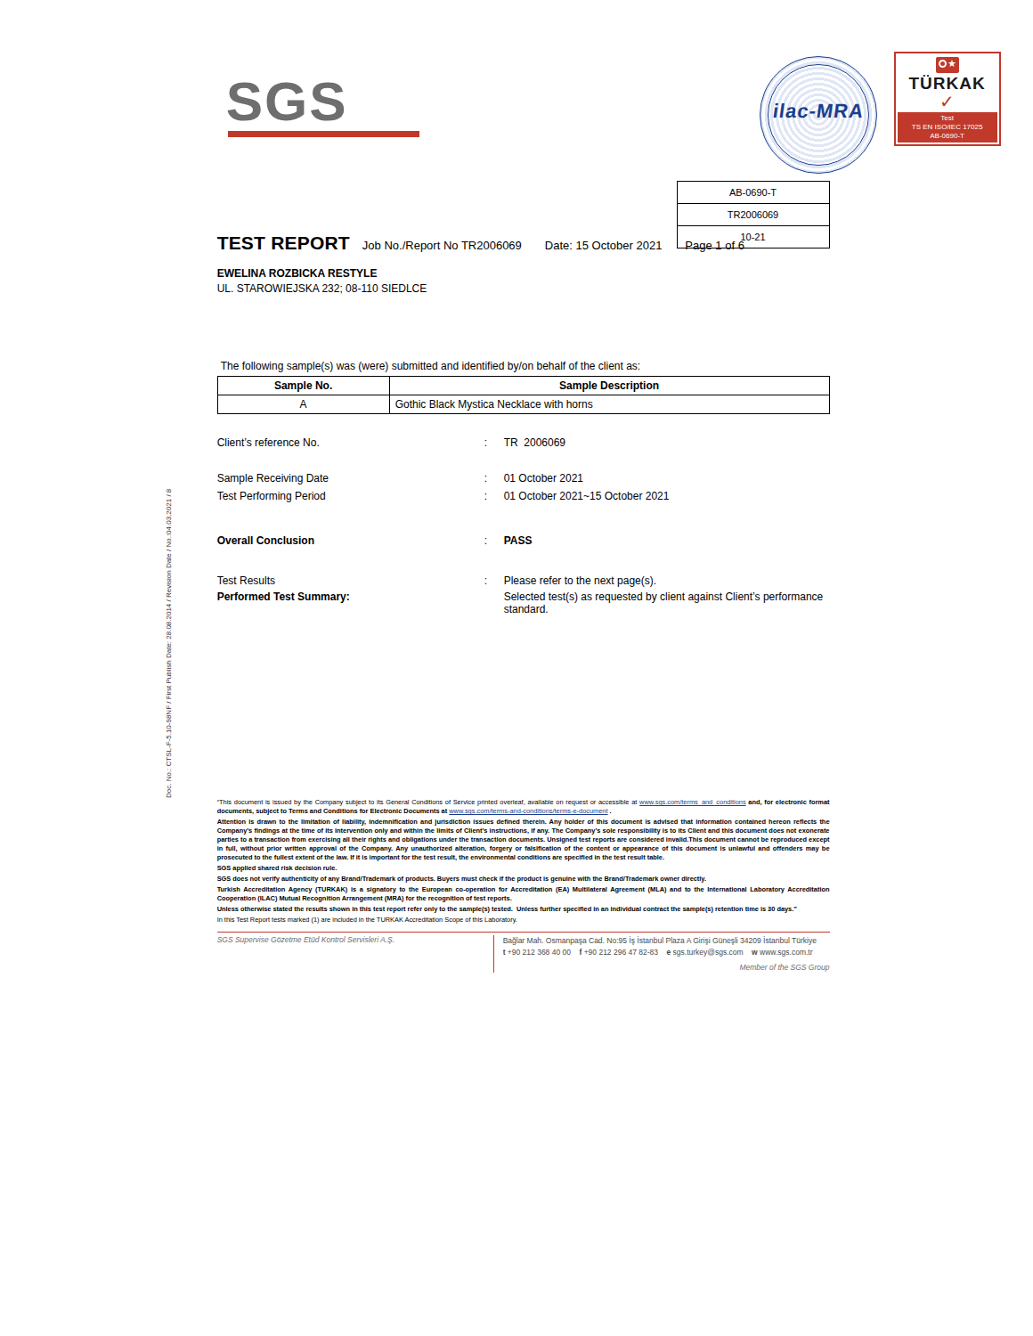Doc. No.: CTSL-F-5.10-98NF / First Publish Date: 28.08.2014 / Revision Date / No.:04.03.2021 / 8
SGS
ilac-MRA
TÜRKAK
✓
Test
TS EN ISO/IEC 17025
AB-0690-T
AB-0690-T
TR2006069
10-21
TEST REPORT
Job No./Report No TR2006069 Date: 15 October 2021 Page 1 of 6
EWELINA ROZBICKA RESTYLE
UL. STAROWIEJSKA 232; 08-110 SIEDLCE
The following sample(s) was (were) submitted and identified by/on behalf of the client as:
| Sample No. | Sample Description |
| --- | --- |
| A | Gothic Black Mystica Necklace with horns |
| Client’s reference No. | : | TR 2006069 |
| Sample Receiving Date | : | 01 October 2021 |
| Test Performing Period | : | 01 October 2021~15 October 2021 |
| Overall Conclusion | : | PASS |
| Test Results | : | Please refer to the next page(s). |
| Performed Test Summary: | | Selected test(s) as requested by client against Client’s performance standard. |
“This document is issued by the Company subject to its General Conditions of Service printed overleaf, available on request or accessible at www.sgs.com/terms_and_conditions and, for electronic format documents, subject to Terms and Conditions for Electronic Documents at www.sgs.com/terms-and-conditions/terms-e-document .
Attention is drawn to the limitation of liability, indemnification and jurisdiction issues defined therein. Any holder of this document is advised that information contained hereon reflects the Company’s findings at the time of its intervention only and within the limits of Client’s instructions, if any. The Company’s sole responsibility is to its Client and this document does not exonerate parties to a transaction from exercising all their rights and obligations under the transaction documents. Unsigned test reports are considered invalid.This document cannot be reproduced except in full, without prior written approval of the Company. Any unauthorized alteration, forgery or falsification of the content or appearance of this document is unlawful and offenders may be prosecuted to the fullest extent of the law. If it is important for the test result, the environmental conditions are specified in the test result table.
SGS applied shared risk decision rule.
SGS does not verify authenticity of any Brand/Trademark of products. Buyers must check if the product is genuine with the Brand/Trademark owner directly.
Turkish Accreditation Agency (TURKAK) is a signatory to the European co-operation for Accreditation (EA) Multilateral Agreement (MLA) and to the International Laboratory Accreditation Cooperation (ILAC) Mutual Recognition Arrangement (MRA) for the recognition of test reports.
Unless otherwise stated the results shown in this test report refer only to the sample(s) tested. Unless further specified in an individual contract the sample(s) retention time is 30 days.”
In this Test Report tests marked (1) are included in the TURKAK Accreditation Scope of this Laboratory.
SGS Supervise Gözetme Etüd Kontrol Servisleri A.Ş.
Bağlar Mah. Osmanpaşa Cad. No:95 İş İstanbul Plaza A Girişi Güneşli 34209 İstanbul Türkiye
t +90 212 368 40 00 f +90 212 296 47 82-83 e sgs.turkey@sgs.com w www.sgs.com.tr
Member of the SGS Group